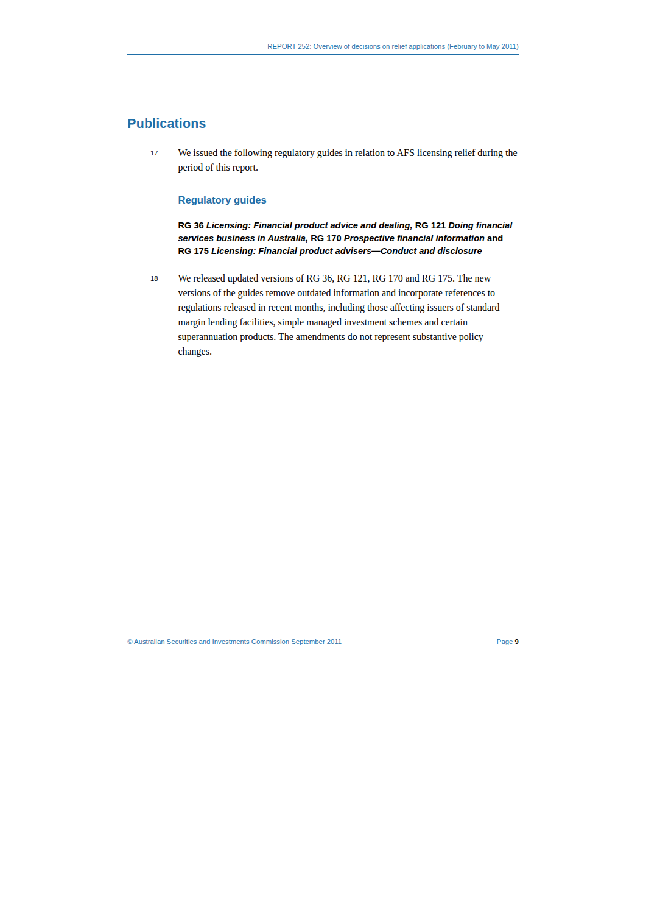REPORT 252: Overview of decisions on relief applications (February to May 2011)
Publications
17
We issued the following regulatory guides in relation to AFS licensing relief during the period of this report.
Regulatory guides
RG 36 Licensing: Financial product advice and dealing, RG 121 Doing financial services business in Australia, RG 170 Prospective financial information and RG 175 Licensing: Financial product advisers—Conduct and disclosure
18
We released updated versions of RG 36, RG 121, RG 170 and RG 175. The new versions of the guides remove outdated information and incorporate references to regulations released in recent months, including those affecting issuers of standard margin lending facilities, simple managed investment schemes and certain superannuation products. The amendments do not represent substantive policy changes.
© Australian Securities and Investments Commission September 2011
Page 9